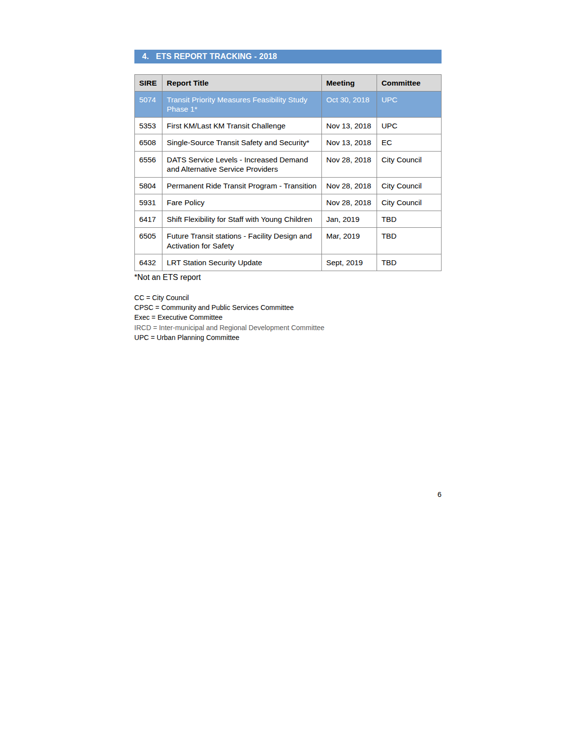4. ETS REPORT TRACKING - 2018
| SIRE | Report Title | Meeting | Committee |
| --- | --- | --- | --- |
| 5074 | Transit Priority Measures Feasibility Study Phase 1* | Oct 30, 2018 | UPC |
| 5353 | First KM/Last KM Transit Challenge | Nov 13, 2018 | UPC |
| 6508 | Single-Source Transit Safety and Security* | Nov 13, 2018 | EC |
| 6556 | DATS Service Levels - Increased Demand and Alternative Service Providers | Nov 28, 2018 | City Council |
| 5804 | Permanent Ride Transit Program - Transition | Nov 28, 2018 | City Council |
| 5931 | Fare Policy | Nov 28, 2018 | City Council |
| 6417 | Shift Flexibility for Staff with Young Children | Jan, 2019 | TBD |
| 6505 | Future Transit stations - Facility Design and Activation for Safety | Mar, 2019 | TBD |
| 6432 | LRT Station Security Update | Sept, 2019 | TBD |
*Not an ETS report
CC = City Council
CPSC = Community and Public Services Committee
Exec = Executive Committee
IRCD = Inter-municipal and Regional Development Committee
UPC = Urban Planning Committee
6